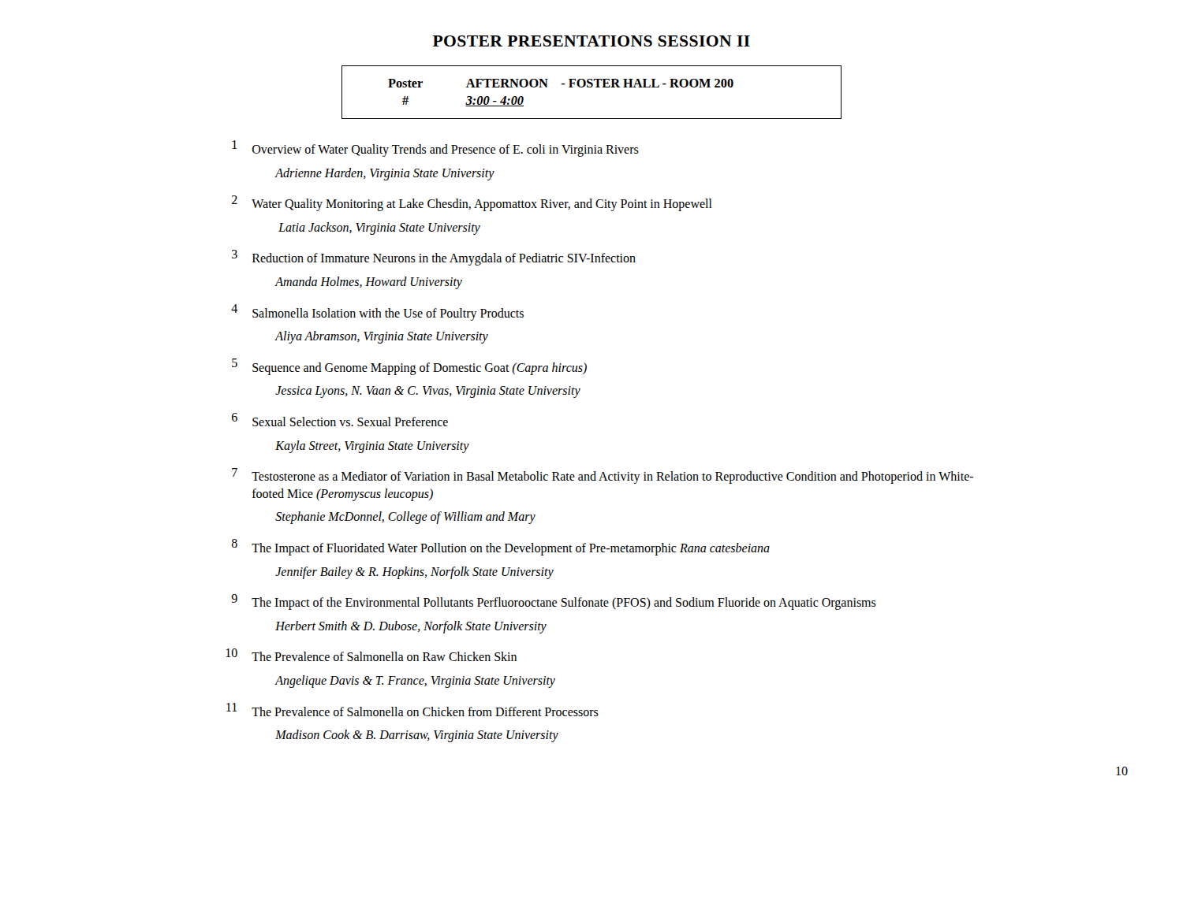POSTER PRESENTATIONS SESSION II
| Poster # | AFTERNOON - FOSTER HALL - ROOM 200 3:00 - 4:00 |
1
Overview of Water Quality Trends and Presence of E. coli in Virginia Rivers
Adrienne Harden, Virginia State University
2
Water Quality Monitoring at Lake Chesdin, Appomattox River, and City Point in Hopewell
Latia Jackson, Virginia State University
3
Reduction of Immature Neurons in the Amygdala of Pediatric SIV-Infection
Amanda Holmes, Howard University
4
Salmonella Isolation with the Use of Poultry Products
Aliya Abramson, Virginia State University
5
Sequence and Genome Mapping of Domestic Goat (Capra hircus)
Jessica Lyons, N. Vaan & C. Vivas, Virginia State University
6
Sexual Selection vs. Sexual Preference
Kayla Street, Virginia State University
7
Testosterone as a Mediator of Variation in Basal Metabolic Rate and Activity in Relation to Reproductive Condition and Photoperiod in White-footed Mice (Peromyscus leucopus)
Stephanie McDonnel, College of William and Mary
8
The Impact of Fluoridated Water Pollution on the Development of Pre-metamorphic Rana catesbeiana
Jennifer Bailey & R. Hopkins, Norfolk State University
9
The Impact of the Environmental Pollutants Perfluorooctane Sulfonate (PFOS) and Sodium Fluoride on Aquatic Organisms
Herbert Smith & D. Dubose, Norfolk State University
10
The Prevalence of Salmonella on Raw Chicken Skin
Angelique Davis & T. France, Virginia State University
11
The Prevalence of Salmonella on Chicken from Different Processors
Madison Cook & B. Darrisaw, Virginia State University
10